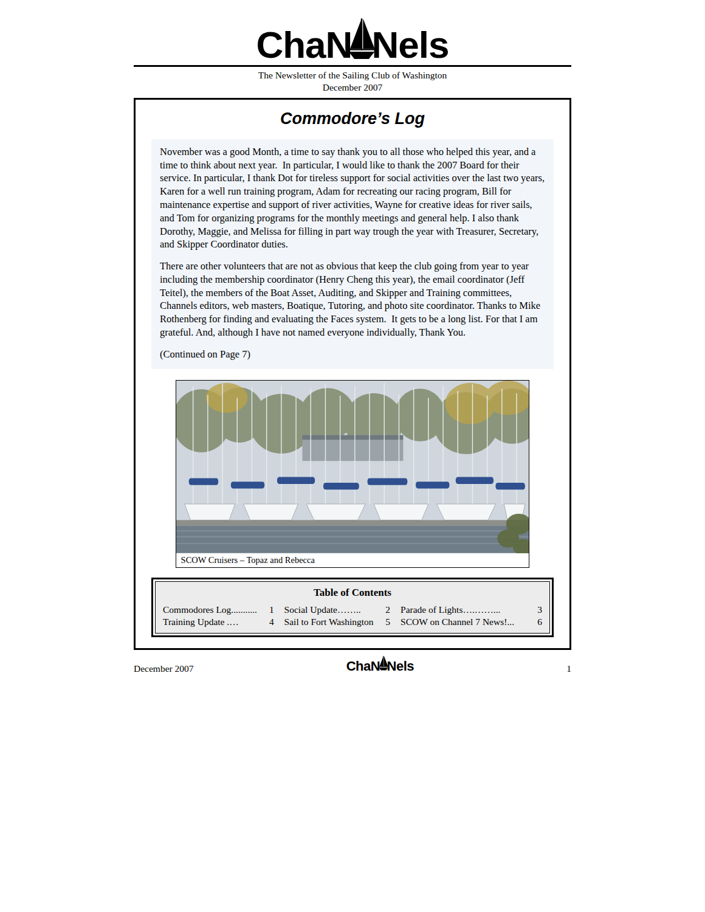ChaN Nels
The Newsletter of the Sailing Club of Washington
December 2007
Commodore’s Log
November was a good Month, a time to say thank you to all those who helped this year, and a time to think about next year. In particular, I would like to thank the 2007 Board for their service. In particular, I thank Dot for tireless support for social activities over the last two years, Karen for a well run training program, Adam for recreating our racing program, Bill for maintenance expertise and support of river activities, Wayne for creative ideas for river sails, and Tom for organizing programs for the monthly meetings and general help. I also thank Dorothy, Maggie, and Melissa for filling in part way trough the year with Treasurer, Secretary, and Skipper Coordinator duties.
There are other volunteers that are not as obvious that keep the club going from year to year including the membership coordinator (Henry Cheng this year), the email coordinator (Jeff Teitel), the members of the Boat Asset, Auditing, and Skipper and Training committees, Channels editors, web masters, Boatique, Tutoring, and photo site coordinator. Thanks to Mike Rothenberg for finding and evaluating the Faces system. It gets to be a long list. For that I am grateful. And, although I have not named everyone individually, Thank You.
(Continued on Page 7)
SCOW Cruisers – Topaz and Rebecca
Table of Contents
| Commodores Log........... | 1 | Social Update…….. | 2 | Parade of Lights….……... | 3 |
| Training Update .… | 4 | Sail to Fort Washington | 5 | SCOW on Channel 7 News!... | 6 |
December 2007
ChaN Nels
1